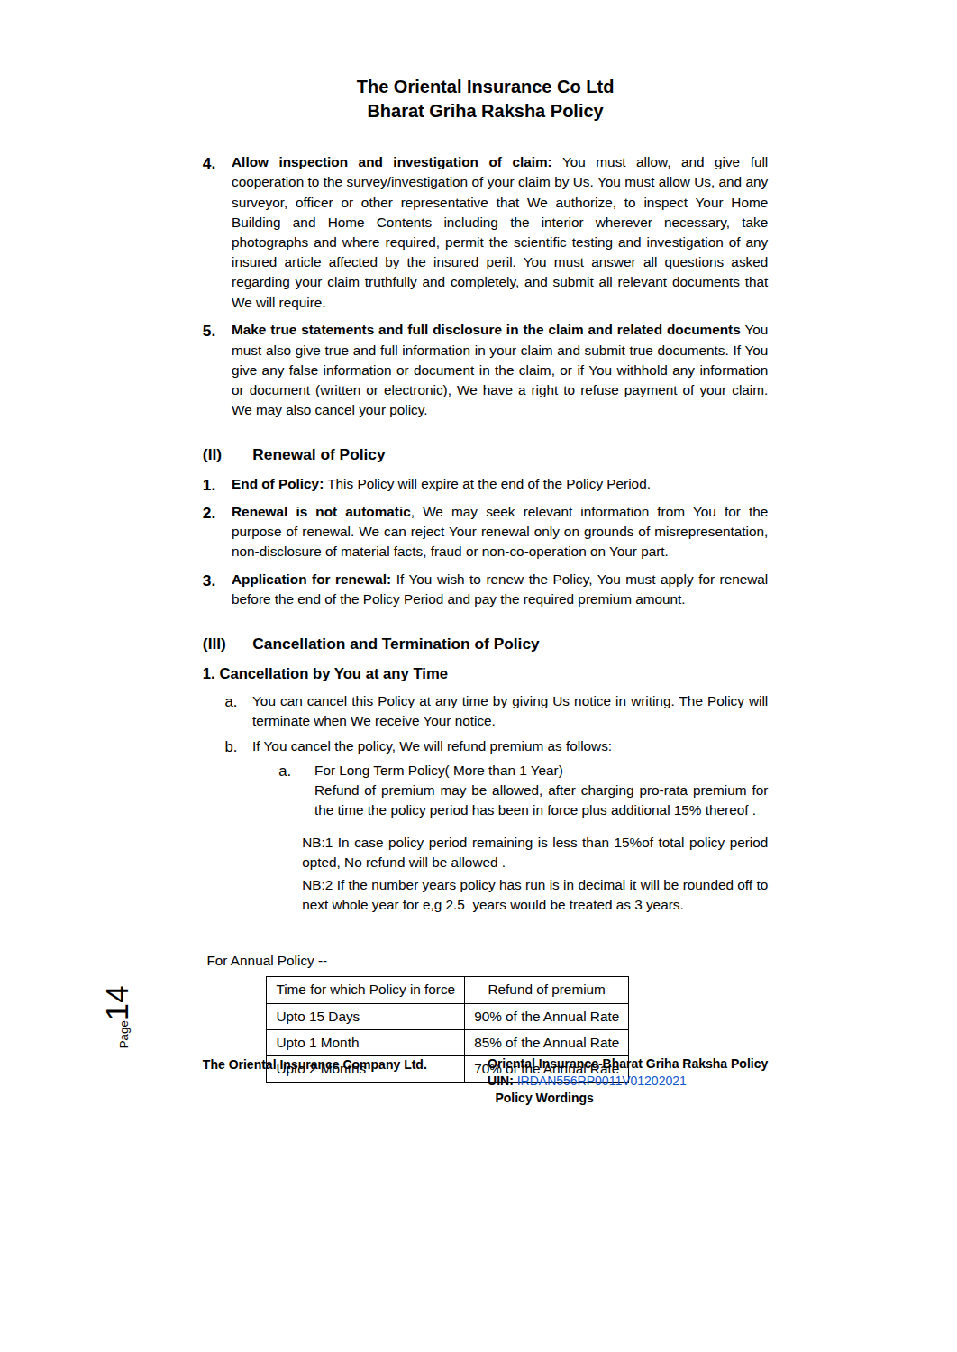The Oriental Insurance Co Ltd Bharat Griha Raksha Policy
4. Allow inspection and investigation of claim: You must allow, and give full cooperation to the survey/investigation of your claim by Us. You must allow Us, and any surveyor, officer or other representative that We authorize, to inspect Your Home Building and Home Contents including the interior wherever necessary, take photographs and where required, permit the scientific testing and investigation of any insured article affected by the insured peril. You must answer all questions asked regarding your claim truthfully and completely, and submit all relevant documents that We will require.
5. Make true statements and full disclosure in the claim and related documents You must also give true and full information in your claim and submit true documents. If You give any false information or document in the claim, or if You withhold any information or document (written or electronic), We have a right to refuse payment of your claim. We may also cancel your policy.
(II) Renewal of Policy
1. End of Policy: This Policy will expire at the end of the Policy Period.
2. Renewal is not automatic, We may seek relevant information from You for the purpose of renewal. We can reject Your renewal only on grounds of misrepresentation, non-disclosure of material facts, fraud or non-co-operation on Your part.
3. Application for renewal: If You wish to renew the Policy, You must apply for renewal before the end of the Policy Period and pay the required premium amount.
(III) Cancellation and Termination of Policy
1. Cancellation by You at any Time
a. You can cancel this Policy at any time by giving Us notice in writing. The Policy will terminate when We receive Your notice.
b. If You cancel the policy, We will refund premium as follows:
a. For Long Term Policy( More than 1 Year) –
Refund of premium may be allowed, after charging pro-rata premium for the time the policy period has been in force plus additional 15% thereof .
NB:1 In case policy period remaining is less than 15%of total policy period opted, No refund will be allowed .
NB:2 If the number years policy has run is in decimal it will be rounded off to next whole year for e,g 2.5 years would be treated as 3 years.
For Annual Policy --
| Time for which Policy in force | Refund of premium |
| --- | --- |
| Upto 15 Days | 90% of the Annual Rate |
| Upto 1 Month | 85% of the Annual Rate |
| Upto 2 Months | 70% of the Annual Rate |
Page14
The Oriental Insurance Company Ltd.
Oriental Insurance-Bharat Griha Raksha Policy UIN: IRDAN556RP0011V01202021 Policy Wordings